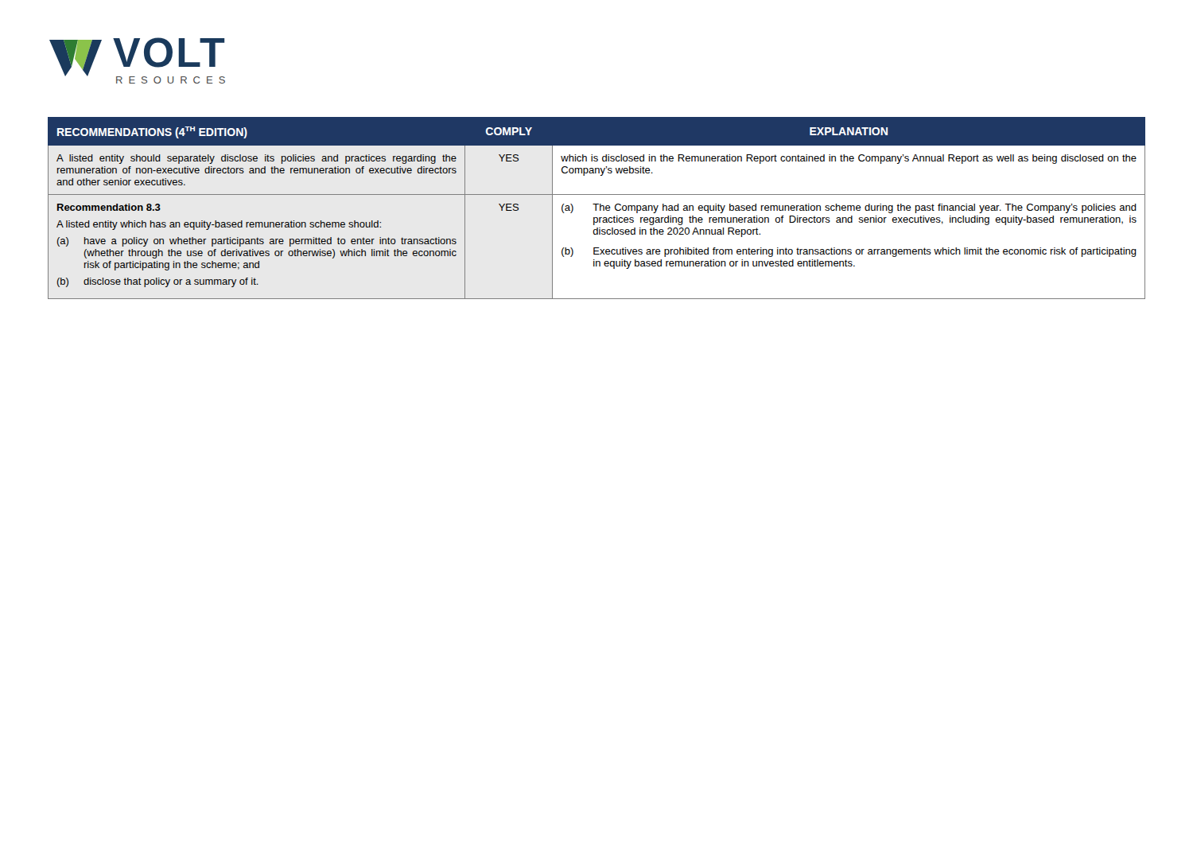VOLT
RESOURCES
| RECOMMENDATIONS (4 TH EDITION) | COMPLY | EXPLANATION |
| --- | --- | --- |
| A listed entity should separately disclose its policies and practices regarding the remuneration of non-executive directors and the remuneration of executive directors and other senior executives. | YES | which is disclosed in the Remuneration Report contained in the Company’s Annual Report as well as being disclosed on the Company’s website. |
| Recommendation 8.3 A listed entity which has an equity-based remuneration scheme should: (a) have a policy on whether participants are permitted to enter into transactions (whether through the use of derivatives or otherwise) which limit the economic risk of participating in the scheme; and (b) disclose that policy or a summary of it. | YES | (a) The Company had an equity based remuneration scheme during the past financial year. The Company’s policies and practices regarding the remuneration of Directors and senior executives, including equity-based remuneration, is disclosed in the 2020 Annual Report. (b) Executives are prohibited from entering into transactions or arrangements which limit the economic risk of participating in equity based remuneration or in unvested entitlements. |